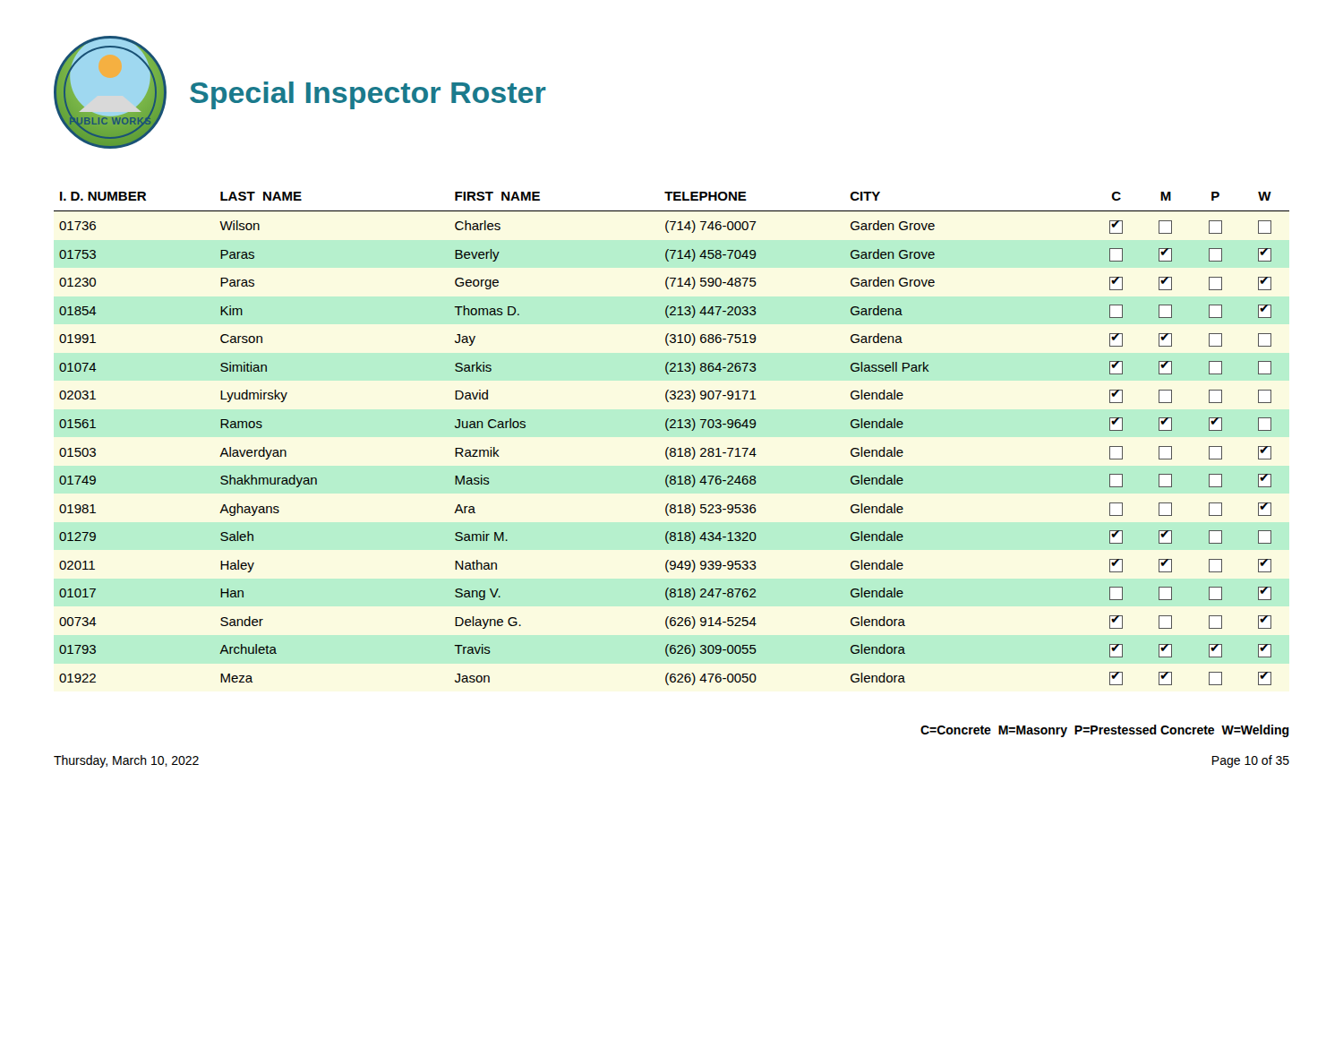PUBLIC WORKS
Special Inspector Roster
| I. D. NUMBER | LAST NAME | FIRST NAME | TELEPHONE | CITY | C | M | P | W |
| --- | --- | --- | --- | --- | --- | --- | --- | --- |
| 01736 | Wilson | Charles | (714) 746-0007 | Garden Grove | | | | |
| 01753 | Paras | Beverly | (714) 458-7049 | Garden Grove | | | | |
| 01230 | Paras | George | (714) 590-4875 | Garden Grove | | | | |
| 01854 | Kim | Thomas D. | (213) 447-2033 | Gardena | | | | |
| 01991 | Carson | Jay | (310) 686-7519 | Gardena | | | | |
| 01074 | Simitian | Sarkis | (213) 864-2673 | Glassell Park | | | | |
| 02031 | Lyudmirsky | David | (323) 907-9171 | Glendale | | | | |
| 01561 | Ramos | Juan Carlos | (213) 703-9649 | Glendale | | | | |
| 01503 | Alaverdyan | Razmik | (818) 281-7174 | Glendale | | | | |
| 01749 | Shakhmuradyan | Masis | (818) 476-2468 | Glendale | | | | |
| 01981 | Aghayans | Ara | (818) 523-9536 | Glendale | | | | |
| 01279 | Saleh | Samir M. | (818) 434-1320 | Glendale | | | | |
| 02011 | Haley | Nathan | (949) 939-9533 | Glendale | | | | |
| 01017 | Han | Sang V. | (818) 247-8762 | Glendale | | | | |
| 00734 | Sander | Delayne G. | (626) 914-5254 | Glendora | | | | |
| 01793 | Archuleta | Travis | (626) 309-0055 | Glendora | | | | |
| 01922 | Meza | Jason | (626) 476-0050 | Glendora | | | | |
C=Concrete M=Masonry P=Prestessed Concrete W=Welding
Thursday, March 10, 2022
Page 10 of 35